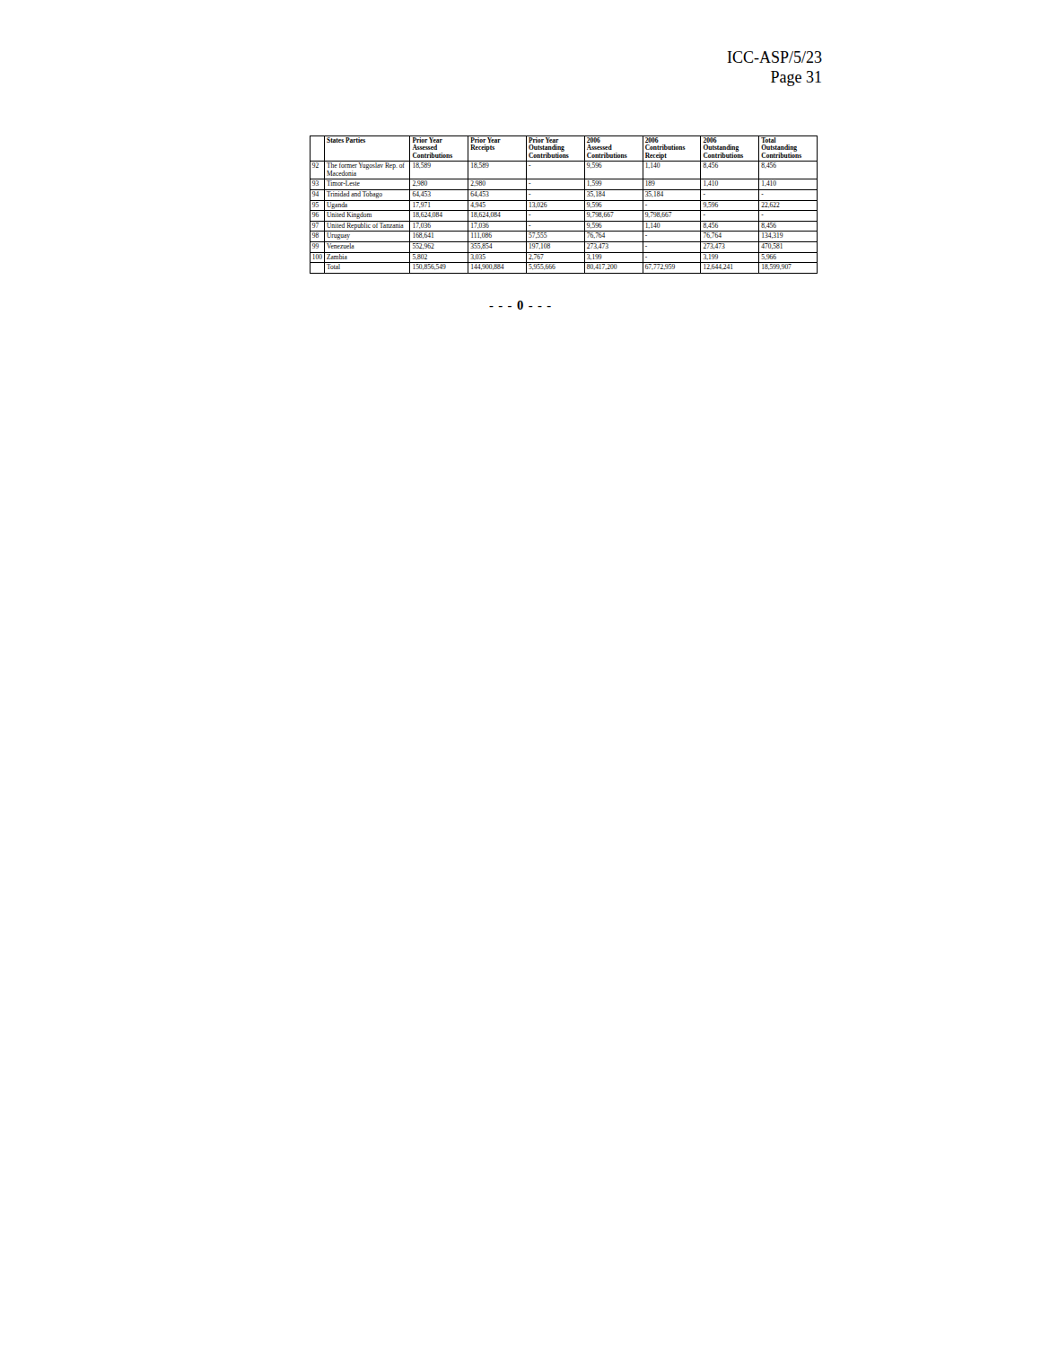ICC-ASP/5/23
Page 31
| | States Parties | Prior Year Assessed Contributions | Prior Year Receipts | Prior Year Outstanding Contributions | 2006 Assessed Contributions | 2006 Contributions Receipt | 2006 Outstanding Contributions | Total Outstanding Contributions |
| --- | --- | --- | --- | --- | --- | --- | --- | --- |
| 92 | The former Yugoslav Rep. of Macedonia | 18,589 | 18,589 | - | 9,596 | 1,140 | 8,456 | 8,456 |
| 93 | Timor-Leste | 2,980 | 2,980 | - | 1,599 | 189 | 1,410 | 1,410 |
| 94 | Trinidad and Tobago | 64,453 | 64,453 | - | 35,184 | 35,184 | - | - |
| 95 | Uganda | 17,971 | 4,945 | 13,026 | 9,596 | - | 9,596 | 22,622 |
| 96 | United Kingdom | 18,624,084 | 18,624,084 | - | 9,798,667 | 9,798,667 | - | - |
| 97 | United Republic of Tanzania | 17,036 | 17,036 | - | 9,596 | 1,140 | 8,456 | 8,456 |
| 98 | Uruguay | 168,641 | 111,086 | 57,555 | 76,764 | - | 76,764 | 134,319 |
| 99 | Venezuela | 552,962 | 355,854 | 197,108 | 273,473 | - | 273,473 | 470,581 |
| 100 | Zambia | 5,802 | 3,035 | 2,767 | 3,199 | - | 3,199 | 5,966 |
| | Total | 150,856,549 | 144,900,884 | 5,955,666 | 80,417,200 | 67,772,959 | 12,644,241 | 18,599,907 |
- - - 0 - - -